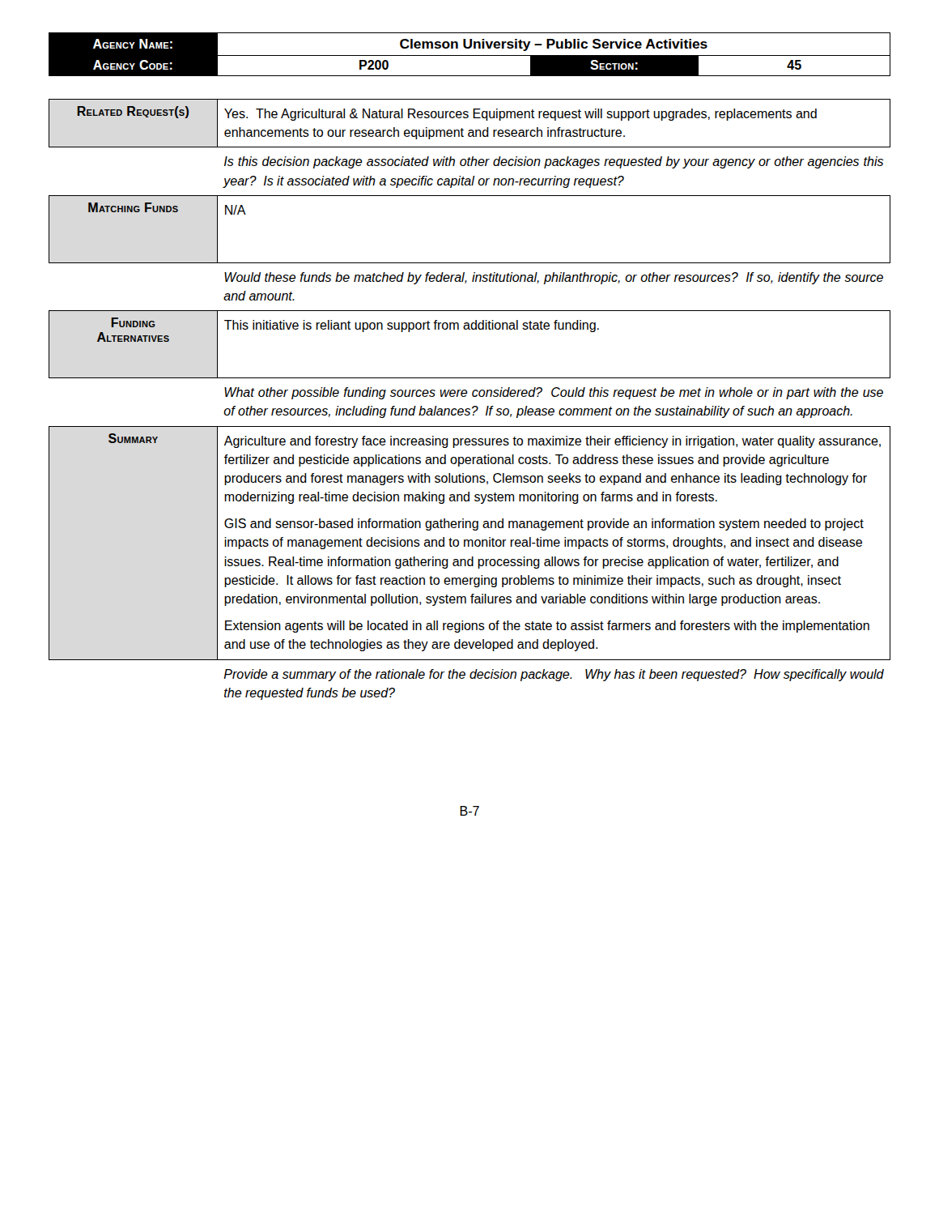| Agency Name: | Clemson University – Public Service Activities |
| Agency Code: | P200 | Section: | 45 |
| Related Request(s) | Yes. The Agricultural & Natural Resources Equipment request will support upgrades, replacements and enhancements to our research equipment and research infrastructure. |
| | Is this decision package associated with other decision packages requested by your agency or other agencies this year? Is it associated with a specific capital or non-recurring request? |
| Matching Funds | N/A |
| | Would these funds be matched by federal, institutional, philanthropic, or other resources? If so, identify the source and amount. |
| Funding Alternatives | This initiative is reliant upon support from additional state funding. |
| | What other possible funding sources were considered? Could this request be met in whole or in part with the use of other resources, including fund balances? If so, please comment on the sustainability of such an approach. |
| Summary | Agriculture and forestry face increasing pressures to maximize their efficiency in irrigation, water quality assurance, fertilizer and pesticide applications and operational costs. To address these issues and provide agriculture producers and forest managers with solutions, Clemson seeks to expand and enhance its leading technology for modernizing real-time decision making and system monitoring on farms and in forests. GIS and sensor-based information gathering and management provide an information system needed to project impacts of management decisions and to monitor real-time impacts of storms, droughts, and insect and disease issues. Real-time information gathering and processing allows for precise application of water, fertilizer, and pesticide. It allows for fast reaction to emerging problems to minimize their impacts, such as drought, insect predation, environmental pollution, system failures and variable conditions within large production areas. Extension agents will be located in all regions of the state to assist farmers and foresters with the implementation and use of the technologies as they are developed and deployed. |
| | Provide a summary of the rationale for the decision package. Why has it been requested? How specifically would the requested funds be used? |
B-7